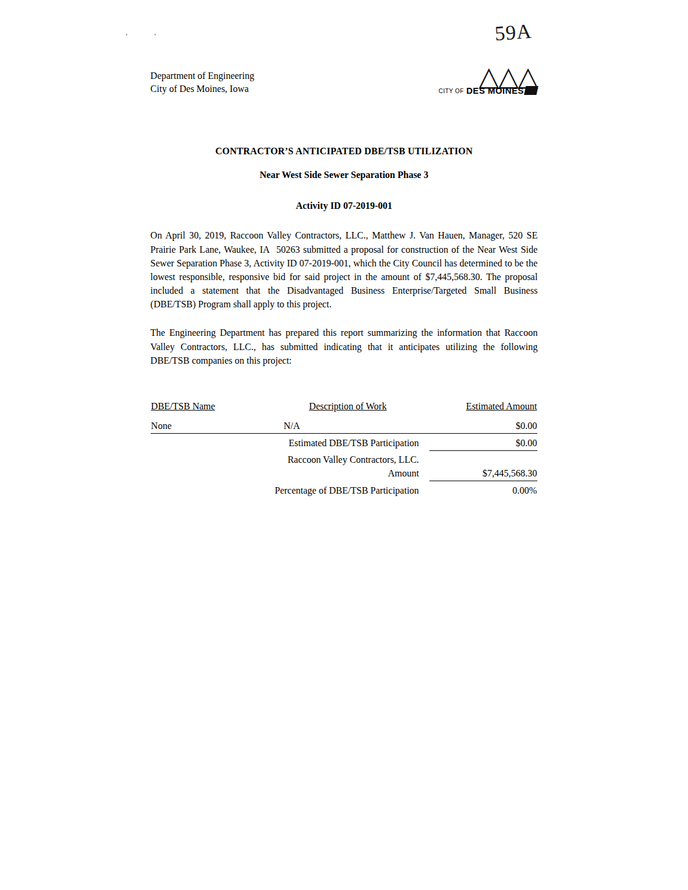′ ′
59A
Department of Engineering
City of Des Moines, Iowa
△△△ CITY OF DES MOINES
Contractor’s Anticipated DBE/TSB Utilization
Near West Side Sewer Separation Phase 3
Activity ID 07-2019-001
On April 30, 2019, Raccoon Valley Contractors, LLC., Matthew J. Van Hauen, Manager, 520 SE Prairie Park Lane, Waukee, IA 50263 submitted a proposal for construction of the Near West Side Sewer Separation Phase 3, Activity ID 07-2019-001, which the City Council has determined to be the lowest responsible, responsive bid for said project in the amount of $7,445,568.30. The proposal included a statement that the Disadvantaged Business Enterprise/Targeted Small Business (DBE/TSB) Program shall apply to this project.
The Engineering Department has prepared this report summarizing the information that Raccoon Valley Contractors, LLC., has submitted indicating that it anticipates utilizing the following DBE/TSB companies on this project:
| DBE/TSB Name | Description of Work | Estimated Amount |
| --- | --- | --- |
| None | N/A | $0.00 |
| | Estimated DBE/TSB Participation | $0.00 |
| | Raccoon Valley Contractors, LLC. Amount | $7,445,568.30 |
| | Percentage of DBE/TSB Participation | 0.00% |